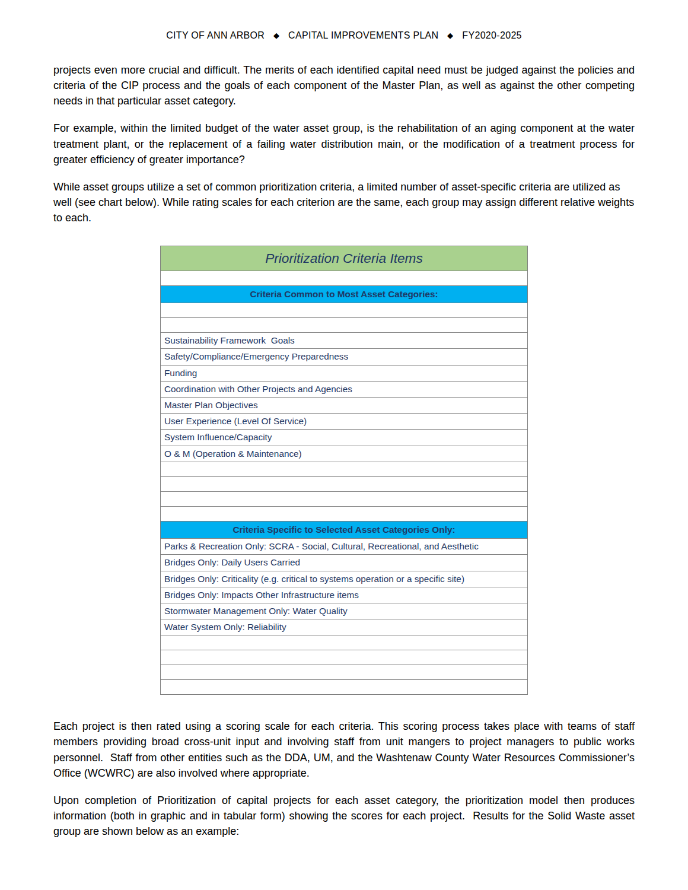CITY OF ANN ARBOR ◆ CAPITAL IMPROVEMENTS PLAN ◆ FY2020-2025
projects even more crucial and difficult. The merits of each identified capital need must be judged against the policies and criteria of the CIP process and the goals of each component of the Master Plan, as well as against the other competing needs in that particular asset category.
For example, within the limited budget of the water asset group, is the rehabilitation of an aging component at the water treatment plant, or the replacement of a failing water distribution main, or the modification of a treatment process for greater efficiency of greater importance?
While asset groups utilize a set of common prioritization criteria, a limited number of asset-specific criteria are utilized as well (see chart below). While rating scales for each criterion are the same, each group may assign different relative weights to each.
| Prioritization Criteria Items |
| Criteria Common to Most Asset Categories: |
| Sustainability Framework Goals |
| Safety/Compliance/Emergency Preparedness |
| Funding |
| Coordination with Other Projects and Agencies |
| Master Plan Objectives |
| User Experience (Level Of Service) |
| System Influence/Capacity |
| O & M (Operation & Maintenance) |
| Criteria Specific to Selected Asset Categories Only: |
| Parks & Recreation Only: SCRA - Social, Cultural, Recreational, and Aesthetic |
| Bridges Only: Daily Users Carried |
| Bridges Only: Criticality (e.g. critical to systems operation or a specific site) |
| Bridges Only: Impacts Other Infrastructure items |
| Stormwater Management Only: Water Quality |
| Water System Only: Reliability |
Each project is then rated using a scoring scale for each criteria. This scoring process takes place with teams of staff members providing broad cross-unit input and involving staff from unit mangers to project managers to public works personnel. Staff from other entities such as the DDA, UM, and the Washtenaw County Water Resources Commissioner’s Office (WCWRC) are also involved where appropriate.
Upon completion of Prioritization of capital projects for each asset category, the prioritization model then produces information (both in graphic and in tabular form) showing the scores for each project. Results for the Solid Waste asset group are shown below as an example: